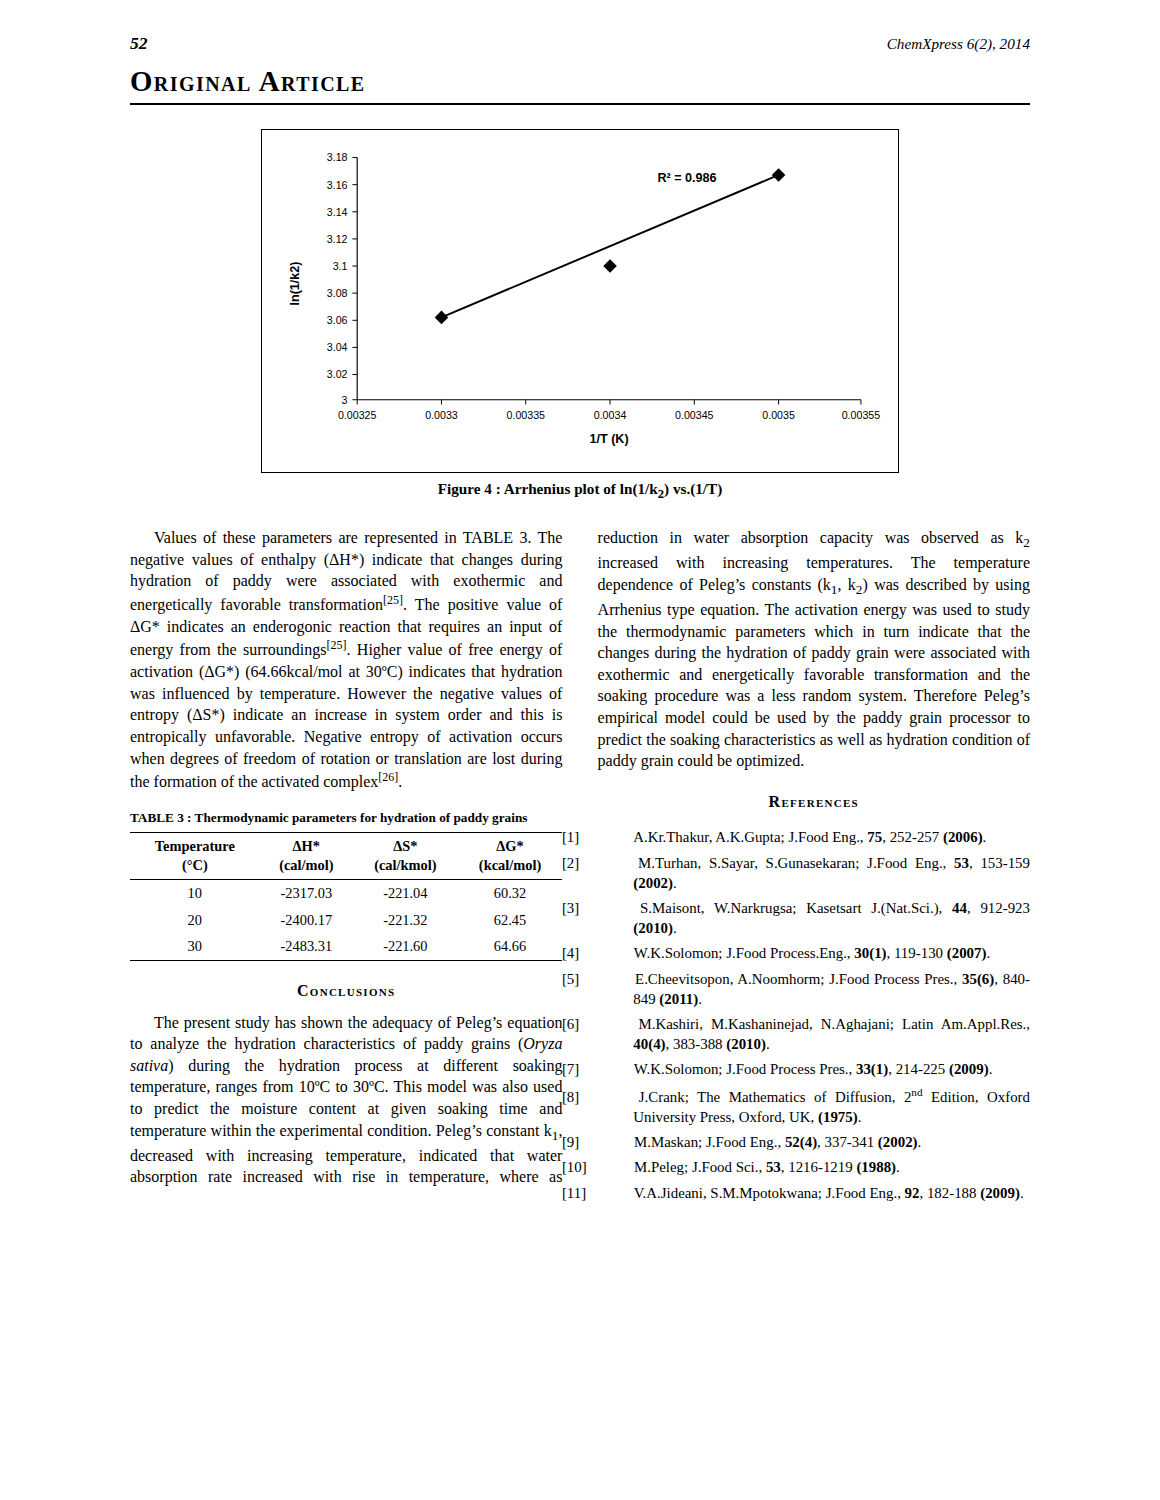52 ChemXpress 6(2), 2014
Original Article
3.18 3.16 3.14 3.12 3.1 3.08 3.06 3.04 3.02 3 0.00325 0.0033 0.00335 0.0034 0.00345 0.0035 0.00355 1/T (K) ln(1/k2) R² = 0.986
Figure 4 : Arrhenius plot of ln(1/k2) vs.(1/T)
Values of these parameters are represented in TABLE 3. The negative values of enthalpy (ΔH*) indicate that changes during hydration of paddy were associated with exothermic and energetically favorable transformation[25]. The positive value of ΔG* indicates an enderogonic reaction that requires an input of energy from the surroundings[25]. Higher value of free energy of activation (ΔG*) (64.66kcal/mol at 30ºC) indicates that hydration was influenced by temperature. However the negative values of entropy (ΔS*) indicate an increase in system order and this is entropically unfavorable. Negative entropy of activation occurs when degrees of freedom of rotation or translation are lost during the formation of the activated complex[26].
TABLE 3 : Thermodynamic parameters for hydration of paddy grains
| Temperature (°C) | ΔH* (cal/mol) | ΔS* (cal/kmol) | ΔG* (kcal/mol) |
| --- | --- | --- | --- |
| 10 | -2317.03 | -221.04 | 60.32 |
| 20 | -2400.17 | -221.32 | 62.45 |
| 30 | -2483.31 | -221.60 | 64.66 |
Conclusions
The present study has shown the adequacy of Peleg’s equation to analyze the hydration characteristics of paddy grains (Oryza sativa) during the hydration process at different soaking temperature, ranges from 10ºC to 30ºC. This model was also used to predict the moisture content at given soaking time and temperature within the experimental condition. Peleg’s constant k1, decreased with increasing temperature, indicated that water absorption rate increased with rise in temperature, where as reduction in water absorption capacity was observed as k2 increased with increasing temperatures. The temperature dependence of Peleg’s constants (k1, k2) was described by using Arrhenius type equation. The activation energy was used to study the thermodynamic parameters which in turn indicate that the changes during the hydration of paddy grain were associated with exothermic and energetically favorable transformation and the soaking procedure was a less random system. Therefore Peleg’s empirical model could be used by the paddy grain processor to predict the soaking characteristics as well as hydration condition of paddy grain could be optimized.
References
[1] A.Kr.Thakur, A.K.Gupta; J.Food Eng., 75, 252-257 (2006).
[2] M.Turhan, S.Sayar, S.Gunasekaran; J.Food Eng., 53, 153-159 (2002).
[3] S.Maisont, W.Narkrugsa; Kasetsart J.(Nat.Sci.), 44, 912-923 (2010).
[4] W.K.Solomon; J.Food Process.Eng., 30(1), 119-130 (2007).
[5] E.Cheevitsopon, A.Noomhorm; J.Food Process Pres., 35(6), 840-849 (2011).
[6] M.Kashiri, M.Kashaninejad, N.Aghajani; Latin Am.Appl.Res., 40(4), 383-388 (2010).
[7] W.K.Solomon; J.Food Process Pres., 33(1), 214-225 (2009).
[8] J.Crank; The Mathematics of Diffusion, 2nd Edition, Oxford University Press, Oxford, UK, (1975).
[9] M.Maskan; J.Food Eng., 52(4), 337-341 (2002).
[10] M.Peleg; J.Food Sci., 53, 1216-1219 (1988).
[11] V.A.Jideani, S.M.Mpotokwana; J.Food Eng., 92, 182-188 (2009).